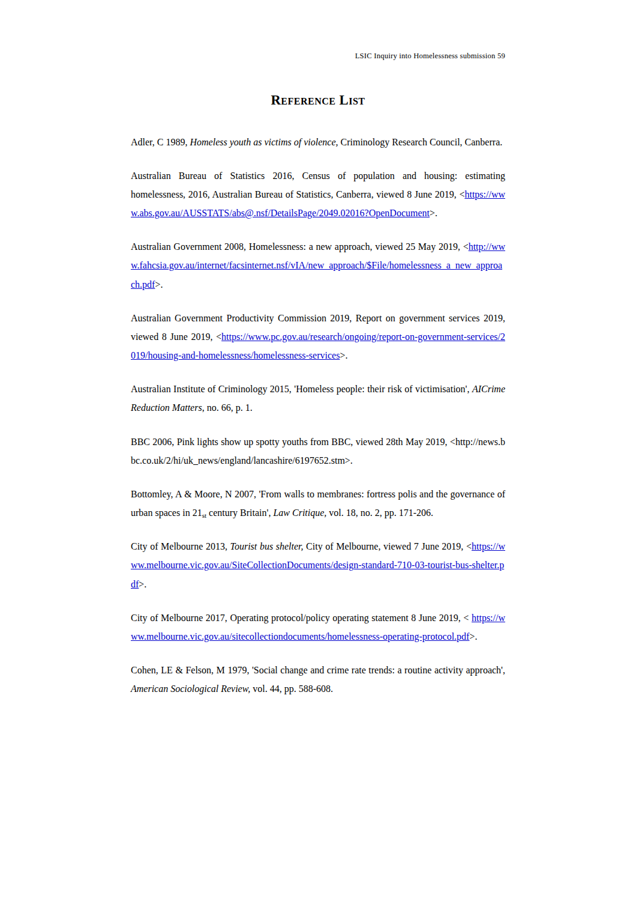LSIC Inquiry into Homelessness submission 59
Reference List
Adler, C 1989, Homeless youth as victims of violence, Criminology Research Council, Canberra.
Australian Bureau of Statistics 2016, Census of population and housing: estimating homelessness, 2016, Australian Bureau of Statistics, Canberra, viewed 8 June 2019, <https://www.abs.gov.au/AUSSTATS/abs@.nsf/DetailsPage/2049.02016?OpenDocument>.
Australian Government 2008, Homelessness: a new approach, viewed 25 May 2019, <http://www.fahcsia.gov.au/internet/facsinternet.nsf/vIA/new_approach/$File/homelessness_a_new_approach.pdf>.
Australian Government Productivity Commission 2019, Report on government services 2019, viewed 8 June 2019, <https://www.pc.gov.au/research/ongoing/report-on-government-services/2019/housing-and-homelessness/homelessness-services>.
Australian Institute of Criminology 2015, 'Homeless people: their risk of victimisation', AICrime Reduction Matters, no. 66, p. 1.
BBC 2006, Pink lights show up spotty youths from BBC, viewed 28th May 2019, <http://news.bbc.co.uk/2/hi/uk_news/england/lancashire/6197652.stm>.
Bottomley, A & Moore, N 2007, 'From walls to membranes: fortress polis and the governance of urban spaces in 21st century Britain', Law Critique, vol. 18, no. 2, pp. 171-206.
City of Melbourne 2013, Tourist bus shelter, City of Melbourne, viewed 7 June 2019, <https://www.melbourne.vic.gov.au/SiteCollectionDocuments/design-standard-710-03-tourist-bus-shelter.pdf>.
City of Melbourne 2017, Operating protocol/policy operating statement 8 June 2019, < https://www.melbourne.vic.gov.au/sitecollectiondocuments/homelessness-operating-protocol.pdf>.
Cohen, LE & Felson, M 1979, 'Social change and crime rate trends: a routine activity approach', American Sociological Review, vol. 44, pp. 588-608.